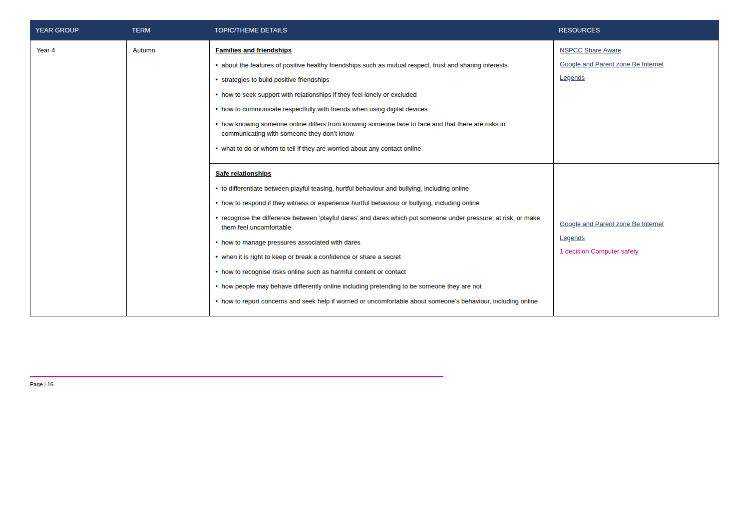| YEAR GROUP | TERM | TOPIC/THEME DETAILS | RESOURCES |
| --- | --- | --- | --- |
| Year 4 | Autumn | Families and friendships about the features of positive healthy friendships such as mutual respect, trust and sharing interests strategies to build positive friendships how to seek support with relationships if they feel lonely or excluded how to communicate respectfully with friends when using digital devices how knowing someone online differs from knowing someone face to face and that there are risks in communicating with someone they don’t know what to do or whom to tell if they are worried about any contact online | NSPCC Share Aware Google and Parent zone Be Internet Legends |
| Safe relationships to differentiate between playful teasing, hurtful behaviour and bullying, including online how to respond if they witness or experience hurtful behaviour or bullying, including online recognise the difference between ‘playful dares’ and dares which put someone under pressure, at risk, or make them feel uncomfortable how to manage pressures associated with dares when it is right to keep or break a confidence or share a secret how to recognise risks online such as harmful content or contact how people may behave differently online including pretending to be someone they are not how to report concerns and seek help if worried or uncomfortable about someone’s behaviour, including online | Google and Parent zone Be Internet Legends 1 decision Computer safety |
Page | 16